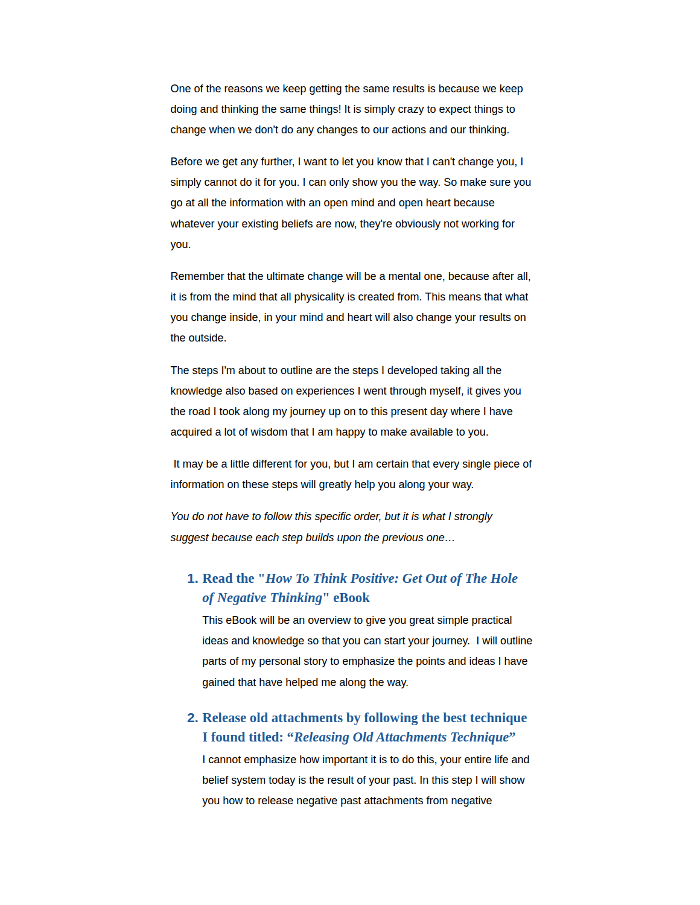One of the reasons we keep getting the same results is because we keep doing and thinking the same things! It is simply crazy to expect things to change when we don't do any changes to our actions and our thinking.
Before we get any further, I want to let you know that I can't change you, I simply cannot do it for you. I can only show you the way. So make sure you go at all the information with an open mind and open heart because whatever your existing beliefs are now, they're obviously not working for you.
Remember that the ultimate change will be a mental one, because after all, it is from the mind that all physicality is created from. This means that what you change inside, in your mind and heart will also change your results on the outside.
The steps I'm about to outline are the steps I developed taking all the knowledge also based on experiences I went through myself, it gives you the road I took along my journey up on to this present day where I have acquired a lot of wisdom that I am happy to make available to you.
It may be a little different for you, but I am certain that every single piece of information on these steps will greatly help you along your way.
You do not have to follow this specific order, but it is what I strongly suggest because each step builds upon the previous one…
Read the "How To Think Positive: Get Out of The Hole of Negative Thinking" eBook
This eBook will be an overview to give you great simple practical ideas and knowledge so that you can start your journey. I will outline parts of my personal story to emphasize the points and ideas I have gained that have helped me along the way.
Release old attachments by following the best technique I found titled: “Releasing Old Attachments Technique”
I cannot emphasize how important it is to do this, your entire life and belief system today is the result of your past. In this step I will show you how to release negative past attachments from negative